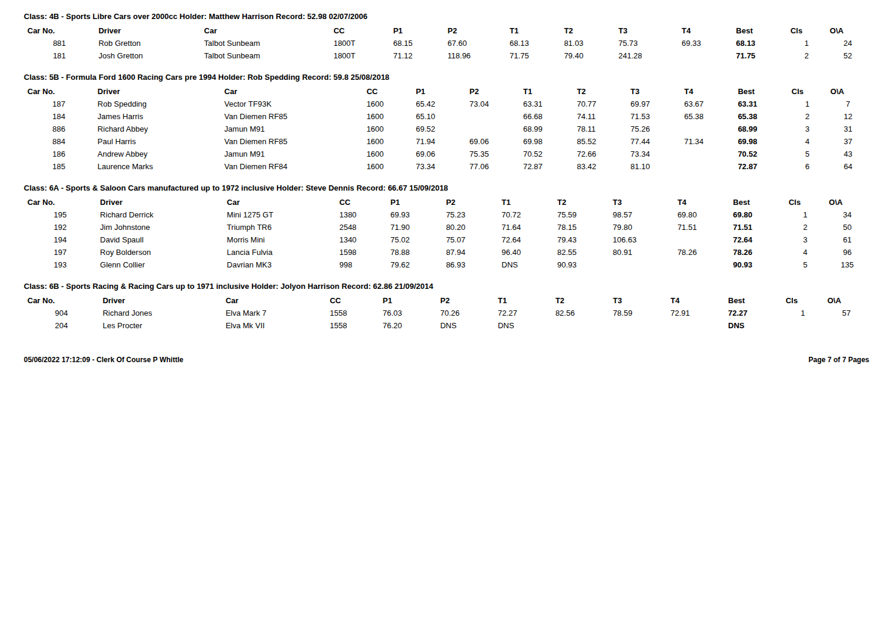Class: 4B - Sports Libre Cars over 2000cc Holder: Matthew Harrison Record: 52.98 02/07/2006
| Car No. | Driver | Car | CC | P1 | P2 | T1 | T2 | T3 | T4 | Best | Cls | O\A |
| --- | --- | --- | --- | --- | --- | --- | --- | --- | --- | --- | --- | --- |
| 881 | Rob Gretton | Talbot Sunbeam | 1800T | 68.15 | 67.60 | 68.13 | 81.03 | 75.73 | 69.33 | 68.13 | 1 | 24 |
| 181 | Josh Gretton | Talbot Sunbeam | 1800T | 71.12 | 118.96 | 71.75 | 79.40 | 241.28 | | 71.75 | 2 | 52 |
Class: 5B - Formula Ford 1600 Racing Cars pre 1994 Holder: Rob Spedding Record: 59.8 25/08/2018
| Car No. | Driver | Car | CC | P1 | P2 | T1 | T2 | T3 | T4 | Best | Cls | O\A |
| --- | --- | --- | --- | --- | --- | --- | --- | --- | --- | --- | --- | --- |
| 187 | Rob Spedding | Vector TF93K | 1600 | 65.42 | 73.04 | 63.31 | 70.77 | 69.97 | 63.67 | 63.31 | 1 | 7 |
| 184 | James Harris | Van Diemen RF85 | 1600 | 65.10 | | 66.68 | 74.11 | 71.53 | 65.38 | 65.38 | 2 | 12 |
| 886 | Richard Abbey | Jamun M91 | 1600 | 69.52 | | 68.99 | 78.11 | 75.26 | | 68.99 | 3 | 31 |
| 884 | Paul Harris | Van Diemen RF85 | 1600 | 71.94 | 69.06 | 69.98 | 85.52 | 77.44 | 71.34 | 69.98 | 4 | 37 |
| 186 | Andrew Abbey | Jamun M91 | 1600 | 69.06 | 75.35 | 70.52 | 72.66 | 73.34 | | 70.52 | 5 | 43 |
| 185 | Laurence Marks | Van Diemen RF84 | 1600 | 73.34 | 77.06 | 72.87 | 83.42 | 81.10 | | 72.87 | 6 | 64 |
Class: 6A - Sports & Saloon Cars manufactured up to 1972 inclusive Holder: Steve Dennis Record: 66.67 15/09/2018
| Car No. | Driver | Car | CC | P1 | P2 | T1 | T2 | T3 | T4 | Best | Cls | O\A |
| --- | --- | --- | --- | --- | --- | --- | --- | --- | --- | --- | --- | --- |
| 195 | Richard Derrick | Mini 1275 GT | 1380 | 69.93 | 75.23 | 70.72 | 75.59 | 98.57 | 69.80 | 69.80 | 1 | 34 |
| 192 | Jim Johnstone | Triumph TR6 | 2548 | 71.90 | 80.20 | 71.64 | 78.15 | 79.80 | 71.51 | 71.51 | 2 | 50 |
| 194 | David Spaull | Morris Mini | 1340 | 75.02 | 75.07 | 72.64 | 79.43 | 106.63 | | 72.64 | 3 | 61 |
| 197 | Roy Bolderson | Lancia Fulvia | 1598 | 78.88 | 87.94 | 96.40 | 82.55 | 80.91 | 78.26 | 78.26 | 4 | 96 |
| 193 | Glenn Collier | Davrian MK3 | 998 | 79.62 | 86.93 | DNS | 90.93 | | | 90.93 | 5 | 135 |
Class: 6B - Sports Racing & Racing Cars up to 1971 inclusive Holder: Jolyon Harrison Record: 62.86 21/09/2014
| Car No. | Driver | Car | CC | P1 | P2 | T1 | T2 | T3 | T4 | Best | Cls | O\A |
| --- | --- | --- | --- | --- | --- | --- | --- | --- | --- | --- | --- | --- |
| 904 | Richard Jones | Elva Mark 7 | 1558 | 76.03 | 70.26 | 72.27 | 82.56 | 78.59 | 72.91 | 72.27 | 1 | 57 |
| 204 | Les Procter | Elva Mk VII | 1558 | 76.20 | DNS | DNS | | | | DNS | | |
05/06/2022 17:12:09 - Clerk Of Course P Whittle Page 7 of 7 Pages